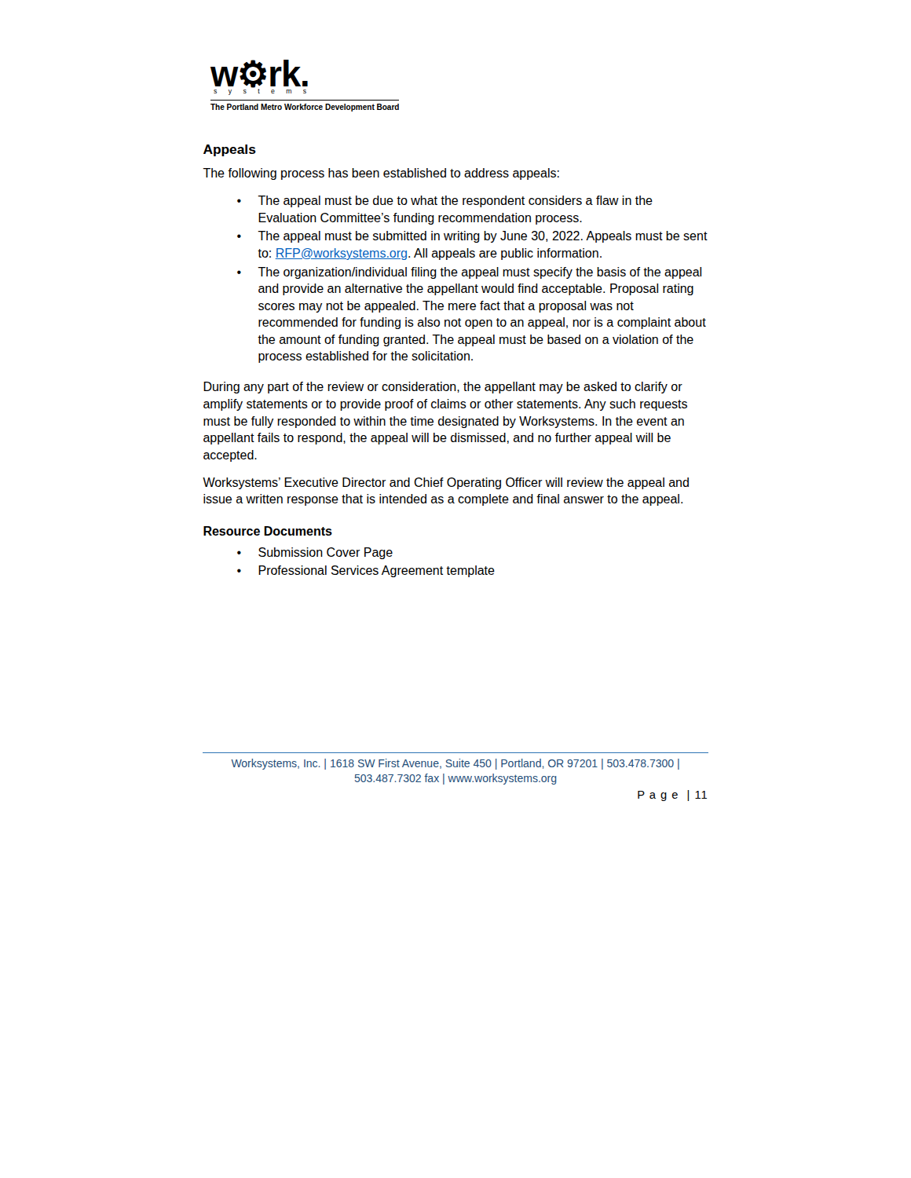w⚙rk.
s y s t e m s
The Portland Metro Workforce Development Board
Appeals
The following process has been established to address appeals:
The appeal must be due to what the respondent considers a flaw in the Evaluation Committee’s funding recommendation process.
The appeal must be submitted in writing by June 30, 2022. Appeals must be sent to: RFP@worksystems.org. All appeals are public information.
The organization/individual filing the appeal must specify the basis of the appeal and provide an alternative the appellant would find acceptable. Proposal rating scores may not be appealed. The mere fact that a proposal was not recommended for funding is also not open to an appeal, nor is a complaint about the amount of funding granted. The appeal must be based on a violation of the process established for the solicitation.
During any part of the review or consideration, the appellant may be asked to clarify or amplify statements or to provide proof of claims or other statements. Any such requests must be fully responded to within the time designated by Worksystems. In the event an appellant fails to respond, the appeal will be dismissed, and no further appeal will be accepted.
Worksystems’ Executive Director and Chief Operating Officer will review the appeal and issue a written response that is intended as a complete and final answer to the appeal.
Resource Documents
Submission Cover Page
Professional Services Agreement template
Worksystems, Inc. | 1618 SW First Avenue, Suite 450 | Portland, OR 97201 | 503.478.7300 | 503.487.7302 fax | www.worksystems.org
P a g e | 11